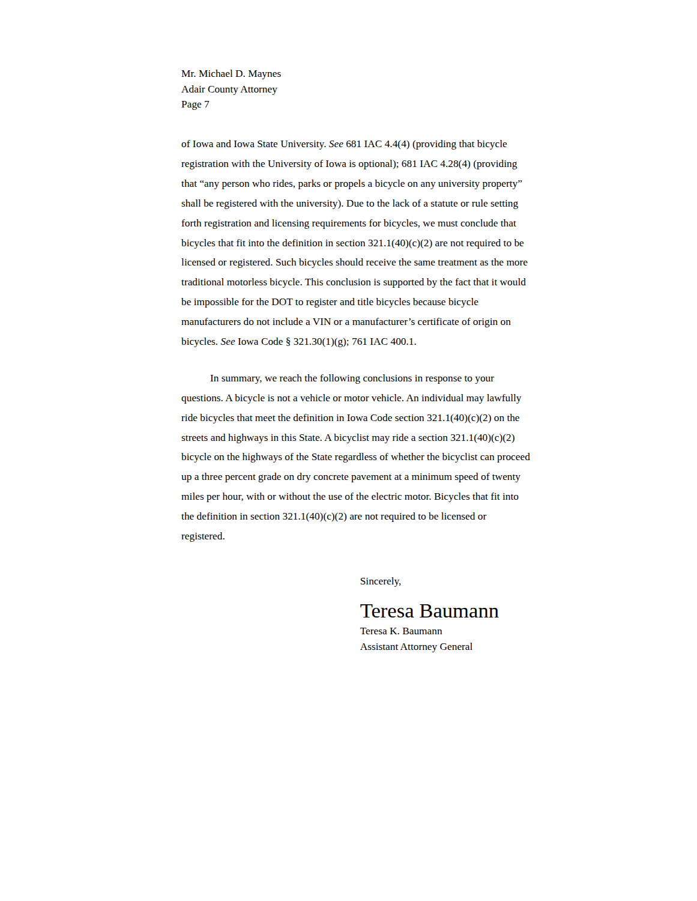Mr. Michael D. Maynes
Adair County Attorney
Page 7
of Iowa and Iowa State University. See 681 IAC 4.4(4) (providing that bicycle registration with the University of Iowa is optional); 681 IAC 4.28(4) (providing that “any person who rides, parks or propels a bicycle on any university property” shall be registered with the university). Due to the lack of a statute or rule setting forth registration and licensing requirements for bicycles, we must conclude that bicycles that fit into the definition in section 321.1(40)(c)(2) are not required to be licensed or registered. Such bicycles should receive the same treatment as the more traditional motorless bicycle. This conclusion is supported by the fact that it would be impossible for the DOT to register and title bicycles because bicycle manufacturers do not include a VIN or a manufacturer’s certificate of origin on bicycles. See Iowa Code § 321.30(1)(g); 761 IAC 400.1.
In summary, we reach the following conclusions in response to your questions. A bicycle is not a vehicle or motor vehicle. An individual may lawfully ride bicycles that meet the definition in Iowa Code section 321.1(40)(c)(2) on the streets and highways in this State. A bicyclist may ride a section 321.1(40)(c)(2) bicycle on the highways of the State regardless of whether the bicyclist can proceed up a three percent grade on dry concrete pavement at a minimum speed of twenty miles per hour, with or without the use of the electric motor. Bicycles that fit into the definition in section 321.1(40)(c)(2) are not required to be licensed or registered.
Sincerely,
Teresa Baumann
Teresa K. Baumann
Assistant Attorney General